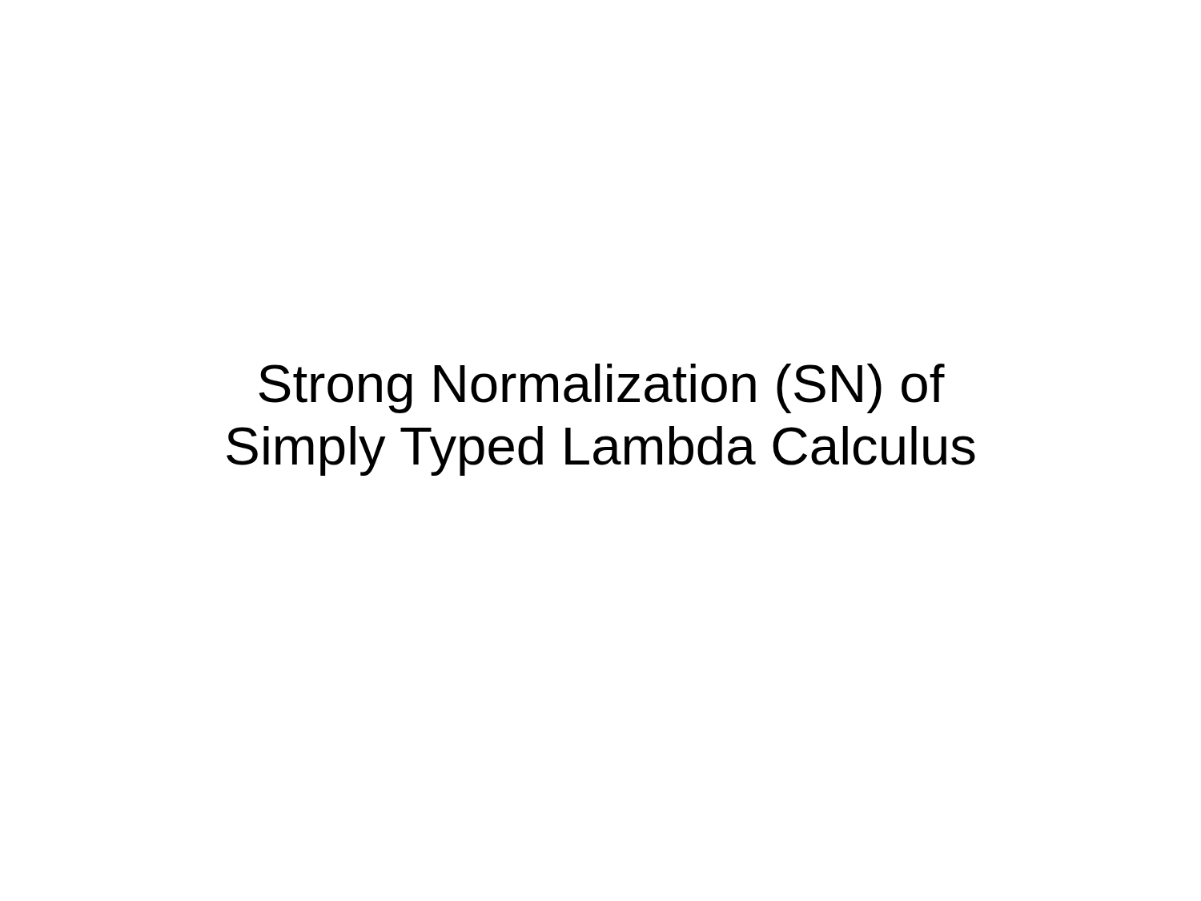Strong Normalization (SN) of Simply Typed Lambda Calculus